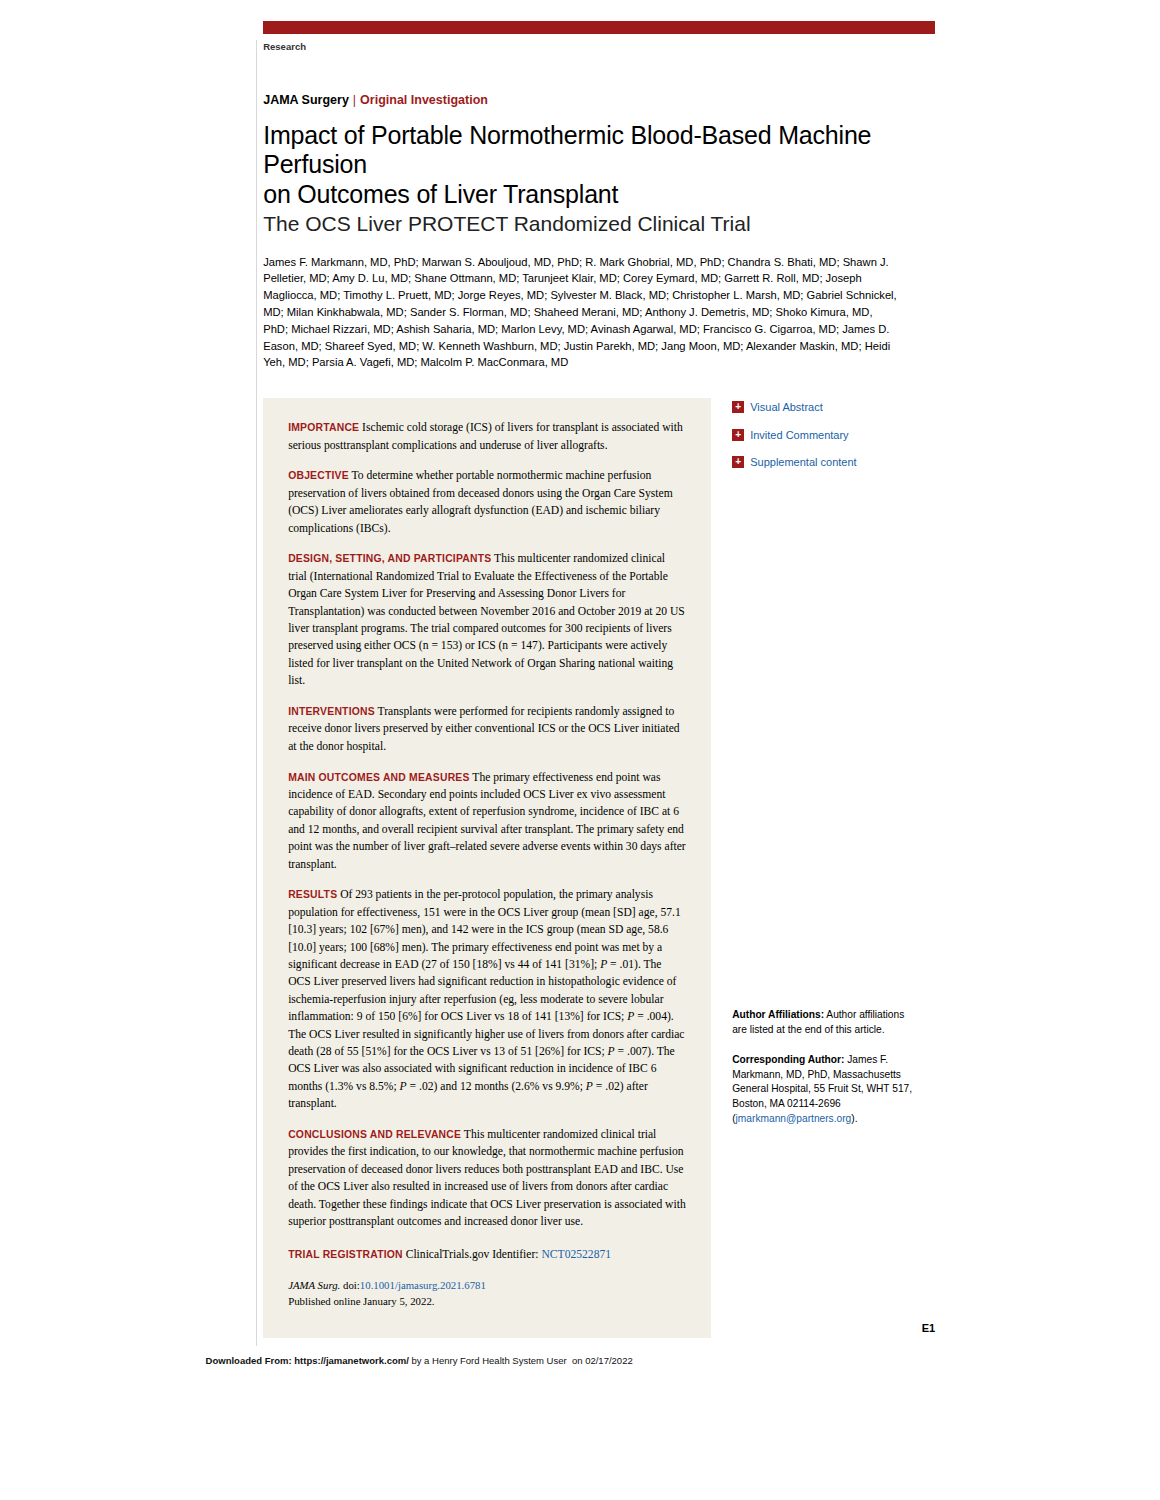Research
JAMA Surgery|Original Investigation
Impact of Portable Normothermic Blood-Based Machine Perfusion
on Outcomes of Liver Transplant
The OCS Liver PROTECT Randomized Clinical Trial
James F. Markmann, MD, PhD; Marwan S. Abouljoud, MD, PhD; R. Mark Ghobrial, MD, PhD; Chandra S. Bhati, MD; Shawn J. Pelletier, MD; Amy D. Lu, MD; Shane Ottmann, MD; Tarunjeet Klair, MD; Corey Eymard, MD; Garrett R. Roll, MD; Joseph Magliocca, MD; Timothy L. Pruett, MD; Jorge Reyes, MD; Sylvester M. Black, MD; Christopher L. Marsh, MD; Gabriel Schnickel, MD; Milan Kinkhabwala, MD; Sander S. Florman, MD; Shaheed Merani, MD; Anthony J. Demetris, MD; Shoko Kimura, MD, PhD; Michael Rizzari, MD; Ashish Saharia, MD; Marlon Levy, MD; Avinash Agarwal, MD; Francisco G. Cigarroa, MD; James D. Eason, MD; Shareef Syed, MD; W. Kenneth Washburn, MD; Justin Parekh, MD; Jang Moon, MD; Alexander Maskin, MD; Heidi Yeh, MD; Parsia A. Vagefi, MD; Malcolm P. MacConmara, MD
IMPORTANCE Ischemic cold storage (ICS) of livers for transplant is associated with serious posttransplant complications and underuse of liver allografts.
OBJECTIVE To determine whether portable normothermic machine perfusion preservation of livers obtained from deceased donors using the Organ Care System (OCS) Liver ameliorates early allograft dysfunction (EAD) and ischemic biliary complications (IBCs).
DESIGN, SETTING, AND PARTICIPANTS This multicenter randomized clinical trial (International Randomized Trial to Evaluate the Effectiveness of the Portable Organ Care System Liver for Preserving and Assessing Donor Livers for Transplantation) was conducted between November 2016 and October 2019 at 20 US liver transplant programs. The trial compared outcomes for 300 recipients of livers preserved using either OCS (n = 153) or ICS (n = 147). Participants were actively listed for liver transplant on the United Network of Organ Sharing national waiting list.
INTERVENTIONS Transplants were performed for recipients randomly assigned to receive donor livers preserved by either conventional ICS or the OCS Liver initiated at the donor hospital.
MAIN OUTCOMES AND MEASURES The primary effectiveness end point was incidence of EAD. Secondary end points included OCS Liver ex vivo assessment capability of donor allografts, extent of reperfusion syndrome, incidence of IBC at 6 and 12 months, and overall recipient survival after transplant. The primary safety end point was the number of liver graft–related severe adverse events within 30 days after transplant.
RESULTS Of 293 patients in the per-protocol population, the primary analysis population for effectiveness, 151 were in the OCS Liver group (mean [SD] age, 57.1 [10.3] years; 102 [67%] men), and 142 were in the ICS group (mean SD age, 58.6 [10.0] years; 100 [68%] men). The primary effectiveness end point was met by a significant decrease in EAD (27 of 150 [18%] vs 44 of 141 [31%]; P = .01). The OCS Liver preserved livers had significant reduction in histopathologic evidence of ischemia-reperfusion injury after reperfusion (eg, less moderate to severe lobular inflammation: 9 of 150 [6%] for OCS Liver vs 18 of 141 [13%] for ICS; P = .004). The OCS Liver resulted in significantly higher use of livers from donors after cardiac death (28 of 55 [51%] for the OCS Liver vs 13 of 51 [26%] for ICS; P = .007). The OCS Liver was also associated with significant reduction in incidence of IBC 6 months (1.3% vs 8.5%; P = .02) and 12 months (2.6% vs 9.9%; P = .02) after transplant.
CONCLUSIONS AND RELEVANCE This multicenter randomized clinical trial provides the first indication, to our knowledge, that normothermic machine perfusion preservation of deceased donor livers reduces both posttransplant EAD and IBC. Use of the OCS Liver also resulted in increased use of livers from donors after cardiac death. Together these findings indicate that OCS Liver preservation is associated with superior posttransplant outcomes and increased donor liver use.
TRIAL REGISTRATION ClinicalTrials.gov Identifier: NCT02522871
JAMA Surg. doi:10.1001/jamasurg.2021.6781
Published online January 5, 2022.
+Visual Abstract
+Invited Commentary
+Supplemental content
Author Affiliations: Author affiliations are listed at the end of this article.
Corresponding Author: James F. Markmann, MD, PhD, Massachusetts General Hospital, 55 Fruit St, WHT 517, Boston, MA 02114-2696 (jmarkmann@partners.org).
E1
Downloaded From: https://jamanetwork.com/ by a Henry Ford Health System User on 02/17/2022